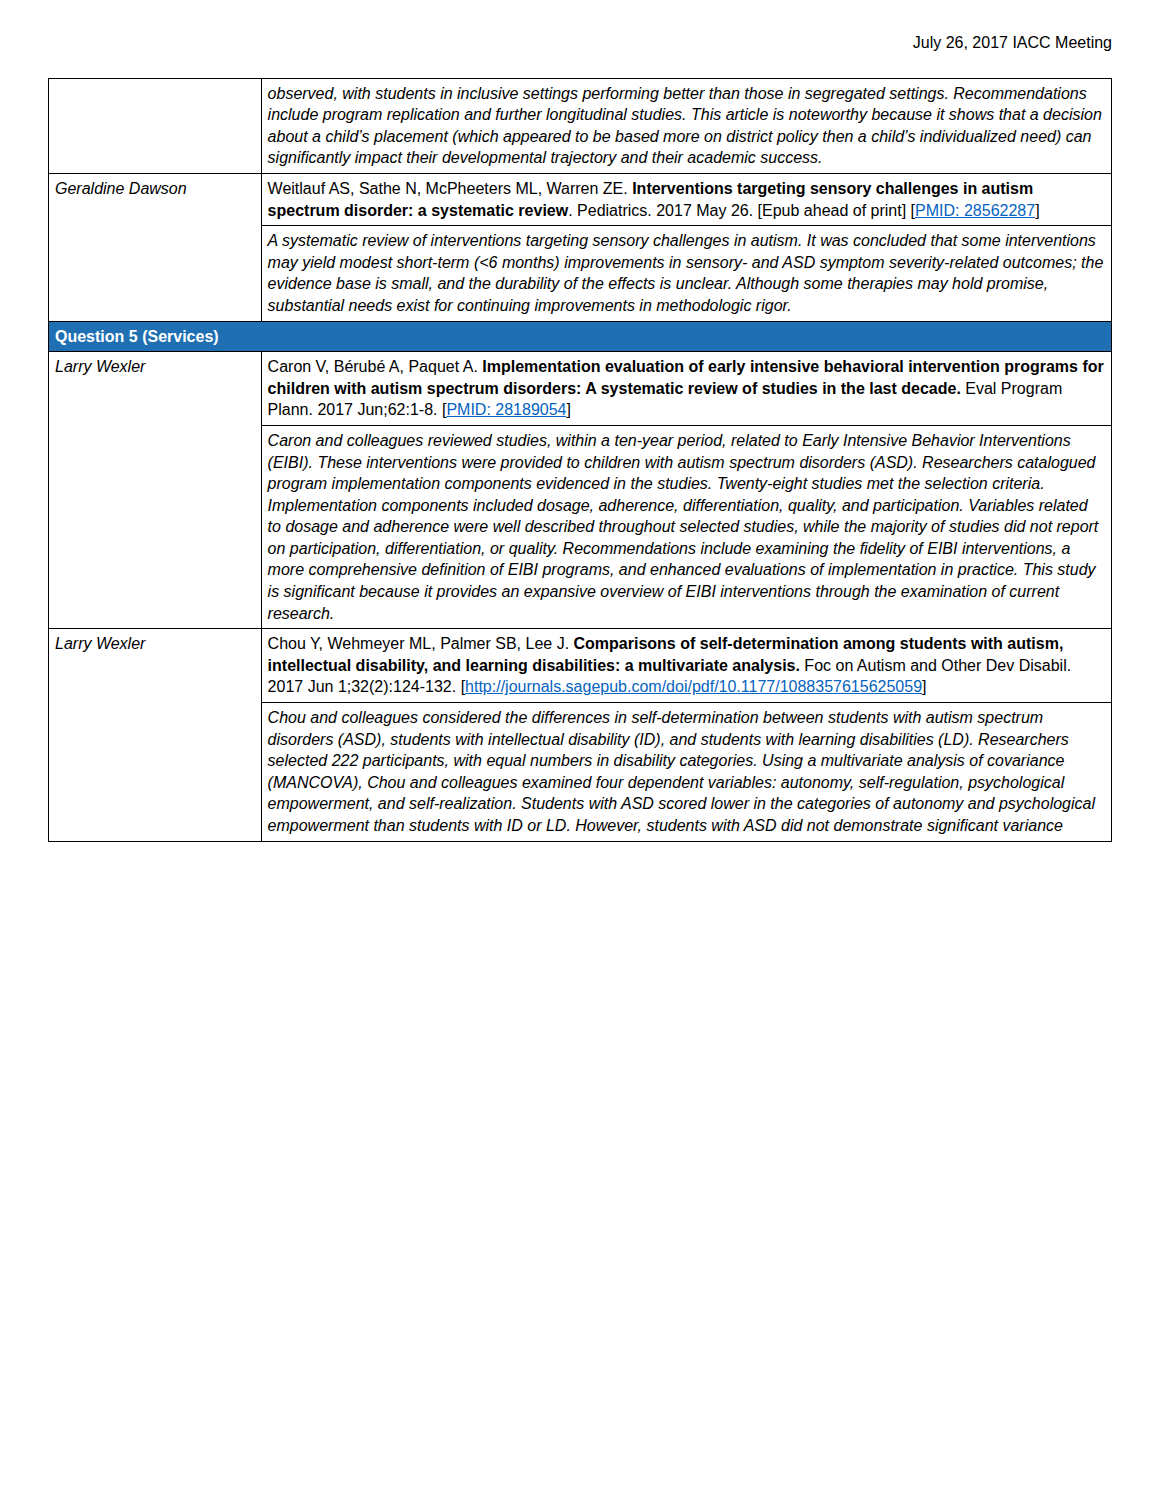July 26, 2017 IACC Meeting
| | observed, with students in inclusive settings performing better than those in segregated settings. Recommendations include program replication and further longitudinal studies. This article is noteworthy because it shows that a decision about a child’s placement (which appeared to be based more on district policy then a child’s individualized need) can significantly impact their developmental trajectory and their academic success. |
| Geraldine Dawson | Weitlauf AS, Sathe N, McPheeters ML, Warren ZE. Interventions targeting sensory challenges in autism spectrum disorder: a systematic review . Pediatrics. 2017 May 26. [Epub ahead of print] [ PMID: 28562287 ] |
| A systematic review of interventions targeting sensory challenges in autism. It was concluded that some interventions may yield modest short-term (<6 months) improvements in sensory- and ASD symptom severity-related outcomes; the evidence base is small, and the durability of the effects is unclear. Although some therapies may hold promise, substantial needs exist for continuing improvements in methodologic rigor. |
| Question 5 (Services) |
| Larry Wexler | Caron V, Bérubé A, Paquet A. Implementation evaluation of early intensive behavioral intervention programs for children with autism spectrum disorders: A systematic review of studies in the last decade. Eval Program Plann. 2017 Jun;62:1-8. [ PMID: 28189054 ] |
| Caron and colleagues reviewed studies, within a ten-year period, related to Early Intensive Behavior Interventions (EIBI). These interventions were provided to children with autism spectrum disorders (ASD). Researchers catalogued program implementation components evidenced in the studies. Twenty-eight studies met the selection criteria. Implementation components included dosage, adherence, differentiation, quality, and participation. Variables related to dosage and adherence were well described throughout selected studies, while the majority of studies did not report on participation, differentiation, or quality. Recommendations include examining the fidelity of EIBI interventions, a more comprehensive definition of EIBI programs, and enhanced evaluations of implementation in practice. This study is significant because it provides an expansive overview of EIBI interventions through the examination of current research. |
| Larry Wexler | Chou Y, Wehmeyer ML, Palmer SB, Lee J. Comparisons of self-determination among students with autism, intellectual disability, and learning disabilities: a multivariate analysis. Foc on Autism and Other Dev Disabil. 2017 Jun 1;32(2):124-132. [ http://journals.sagepub.com/doi/pdf/10.1177/1088357615625059 ] |
| Chou and colleagues considered the differences in self-determination between students with autism spectrum disorders (ASD), students with intellectual disability (ID), and students with learning disabilities (LD). Researchers selected 222 participants, with equal numbers in disability categories. Using a multivariate analysis of covariance (MANCOVA), Chou and colleagues examined four dependent variables: autonomy, self-regulation, psychological empowerment, and self-realization. Students with ASD scored lower in the categories of autonomy and psychological empowerment than students with ID or LD. However, students with ASD did not demonstrate significant variance |